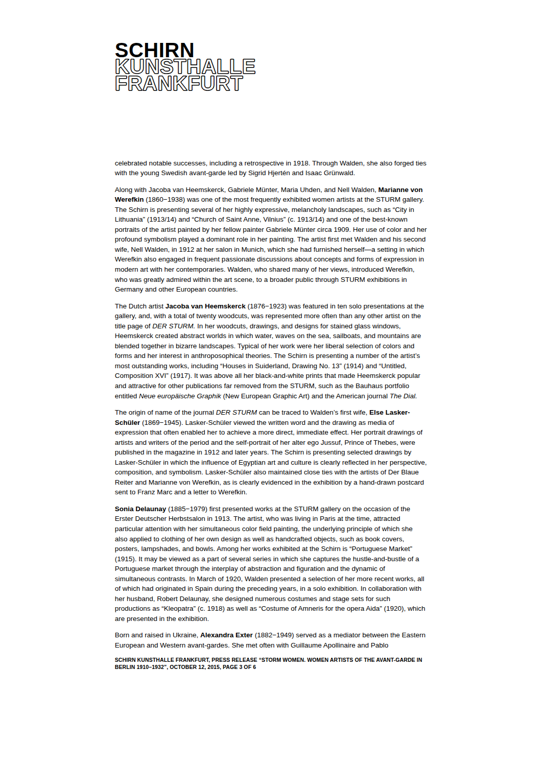SCHIRN
KUNSTHALLE
FRANKFURT
celebrated notable successes, including a retrospective in 1918. Through Walden, she also forged ties with the young Swedish avant-garde led by Sigrid Hjertén and Isaac Grünwald.
Along with Jacoba van Heemskerck, Gabriele Münter, Maria Uhden, and Nell Walden, Marianne von Werefkin (1860−1938) was one of the most frequently exhibited women artists at the STURM gallery. The Schirn is presenting several of her highly expressive, melancholy landscapes, such as “City in Lithuania” (1913/14) and “Church of Saint Anne, Vilnius” (c. 1913/14) and one of the best-known portraits of the artist painted by her fellow painter Gabriele Münter circa 1909. Her use of color and her profound symbolism played a dominant role in her painting. The artist first met Walden and his second wife, Nell Walden, in 1912 at her salon in Munich, which she had furnished herself—a setting in which Werefkin also engaged in frequent passionate discussions about concepts and forms of expression in modern art with her contemporaries. Walden, who shared many of her views, introduced Werefkin, who was greatly admired within the art scene, to a broader public through STURM exhibitions in Germany and other European countries.
The Dutch artist Jacoba van Heemskerck (1876−1923) was featured in ten solo presentations at the gallery, and, with a total of twenty woodcuts, was represented more often than any other artist on the title page of DER STURM. In her woodcuts, drawings, and designs for stained glass windows, Heemskerck created abstract worlds in which water, waves on the sea, sailboats, and mountains are blended together in bizarre landscapes. Typical of her work were her liberal selection of colors and forms and her interest in anthroposophical theories. The Schirn is presenting a number of the artist’s most outstanding works, including “Houses in Suiderland, Drawing No. 13” (1914) and “Untitled, Composition XVI” (1917). It was above all her black-and-white prints that made Heemskerck popular and attractive for other publications far removed from the STURM, such as the Bauhaus portfolio entitled Neue europäische Graphik (New European Graphic Art) and the American journal The Dial.
The origin of name of the journal DER STURM can be traced to Walden’s first wife, Else Lasker-Schüler (1869−1945). Lasker-Schüler viewed the written word and the drawing as media of expression that often enabled her to achieve a more direct, immediate effect. Her portrait drawings of artists and writers of the period and the self-portrait of her alter ego Jussuf, Prince of Thebes, were published in the magazine in 1912 and later years. The Schirn is presenting selected drawings by Lasker-Schüler in which the influence of Egyptian art and culture is clearly reflected in her perspective, composition, and symbolism. Lasker-Schüler also maintained close ties with the artists of Der Blaue Reiter and Marianne von Werefkin, as is clearly evidenced in the exhibition by a hand-drawn postcard sent to Franz Marc and a letter to Werefkin.
Sonia Delaunay (1885−1979) first presented works at the STURM gallery on the occasion of the Erster Deutscher Herbstsalon in 1913. The artist, who was living in Paris at the time, attracted particular attention with her simultaneous color field painting, the underlying principle of which she also applied to clothing of her own design as well as handcrafted objects, such as book covers, posters, lampshades, and bowls. Among her works exhibited at the Schirn is “Portuguese Market” (1915). It may be viewed as a part of several series in which she captures the hustle-and-bustle of a Portuguese market through the interplay of abstraction and figuration and the dynamic of simultaneous contrasts. In March of 1920, Walden presented a selection of her more recent works, all of which had originated in Spain during the preceding years, in a solo exhibition. In collaboration with her husband, Robert Delaunay, she designed numerous costumes and stage sets for such productions as “Kleopatra” (c. 1918) as well as “Costume of Amneris for the opera Aida” (1920), which are presented in the exhibition.
Born and raised in Ukraine, Alexandra Exter (1882−1949) served as a mediator between the Eastern European and Western avant-gardes. She met often with Guillaume Apollinaire and Pablo
SCHIRN KUNSTHALLE FRANKFURT, PRESS RELEASE “STORM WOMEN. WOMEN ARTISTS OF THE AVANT-GARDE IN BERLIN 1910–1932”, OCTOBER 12, 2015, PAGE 3 OF 6